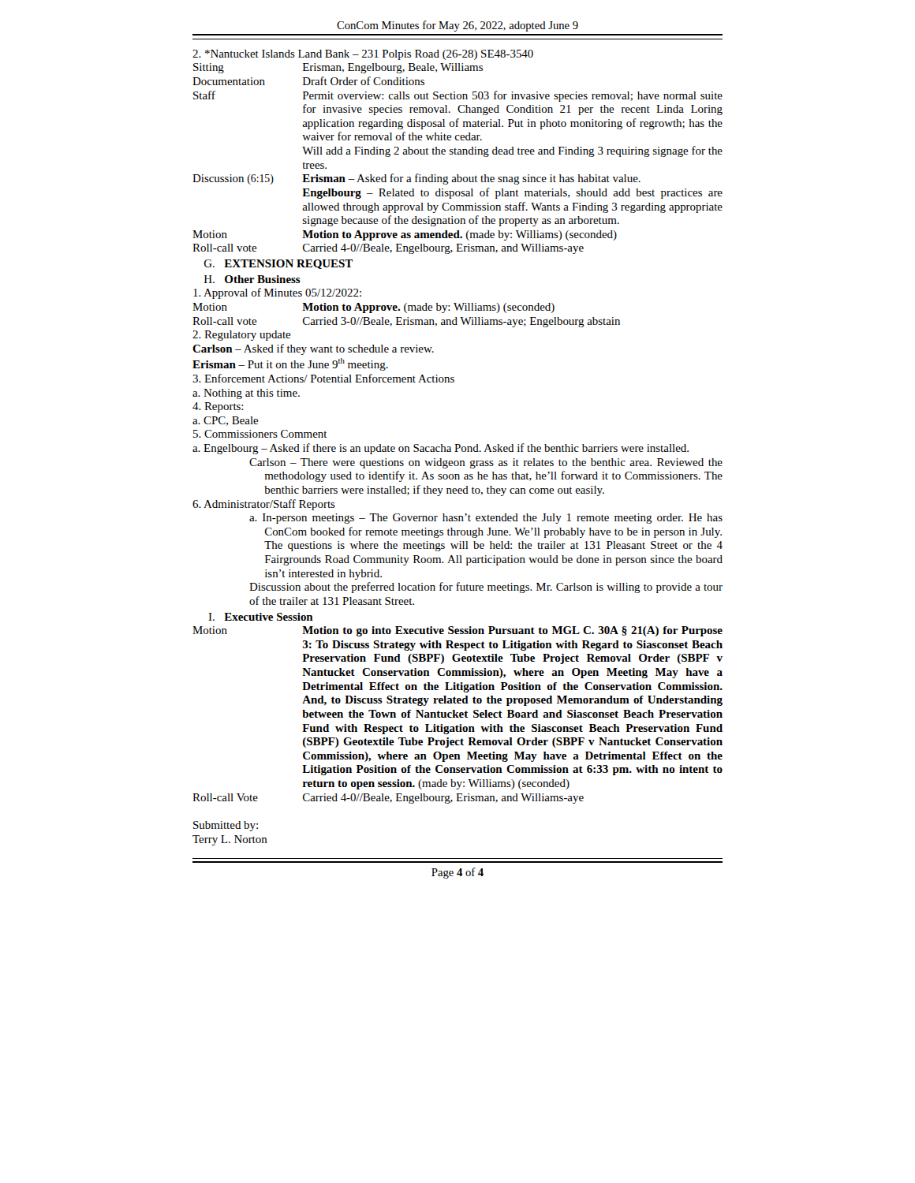ConCom Minutes for May 26, 2022, adopted June 9
2. *Nantucket Islands Land Bank – 231 Polpis Road (26-28) SE48-3540
Sitting
Erisman, Engelbourg, Beale, Williams
Documentation
Draft Order of Conditions
Staff
Permit overview: calls out Section 503 for invasive species removal; have normal suite for invasive species removal. Changed Condition 21 per the recent Linda Loring application regarding disposal of material. Put in photo monitoring of regrowth; has the waiver for removal of the white cedar.
Will add a Finding 2 about the standing dead tree and Finding 3 requiring signage for the trees.
Discussion (6:15)
Erisman – Asked for a finding about the snag since it has habitat value.
Engelbourg – Related to disposal of plant materials, should add best practices are allowed through approval by Commission staff. Wants a Finding 3 regarding appropriate signage because of the designation of the property as an arboretum.
Motion
Motion to Approve as amended. (made by: Williams) (seconded)
Roll-call vote
Carried 4-0//Beale, Engelbourg, Erisman, and Williams-aye
G. EXTENSION REQUEST
H. Other Business
1. Approval of Minutes 05/12/2022:
Motion
Motion to Approve. (made by: Williams) (seconded)
Roll-call vote
Carried 3-0//Beale, Erisman, and Williams-aye; Engelbourg abstain
2. Regulatory update
Carlson – Asked if they want to schedule a review.
Erisman – Put it on the June 9th meeting.
3. Enforcement Actions/ Potential Enforcement Actions
a. Nothing at this time.
4. Reports:
a. CPC, Beale
5. Commissioners Comment
a. Engelbourg – Asked if there is an update on Sacacha Pond. Asked if the benthic barriers were installed.
Carlson – There were questions on widgeon grass as it relates to the benthic area. Reviewed the methodology used to identify it. As soon as he has that, he’ll forward it to Commissioners. The benthic barriers were installed; if they need to, they can come out easily.
6. Administrator/Staff Reports
a. In-person meetings – The Governor hasn’t extended the July 1 remote meeting order. He has ConCom booked for remote meetings through June. We’ll probably have to be in person in July. The questions is where the meetings will be held: the trailer at 131 Pleasant Street or the 4 Fairgrounds Road Community Room. All participation would be done in person since the board isn’t interested in hybrid.
Discussion about the preferred location for future meetings. Mr. Carlson is willing to provide a tour of the trailer at 131 Pleasant Street.
I. Executive Session
Motion
Motion to go into Executive Session Pursuant to MGL C. 30A § 21(A) for Purpose 3: To Discuss Strategy with Respect to Litigation with Regard to Siasconset Beach Preservation Fund (SBPF) Geotextile Tube Project Removal Order (SBPF v Nantucket Conservation Commission), where an Open Meeting May have a Detrimental Effect on the Litigation Position of the Conservation Commission. And, to Discuss Strategy related to the proposed Memorandum of Understanding between the Town of Nantucket Select Board and Siasconset Beach Preservation Fund with Respect to Litigation with the Siasconset Beach Preservation Fund (SBPF) Geotextile Tube Project Removal Order (SBPF v Nantucket Conservation Commission), where an Open Meeting May have a Detrimental Effect on the Litigation Position of the Conservation Commission at 6:33 pm. with no intent to return to open session. (made by: Williams) (seconded)
Roll-call Vote
Carried 4-0//Beale, Engelbourg, Erisman, and Williams-aye
Submitted by:
Terry L. Norton
Page 4 of 4